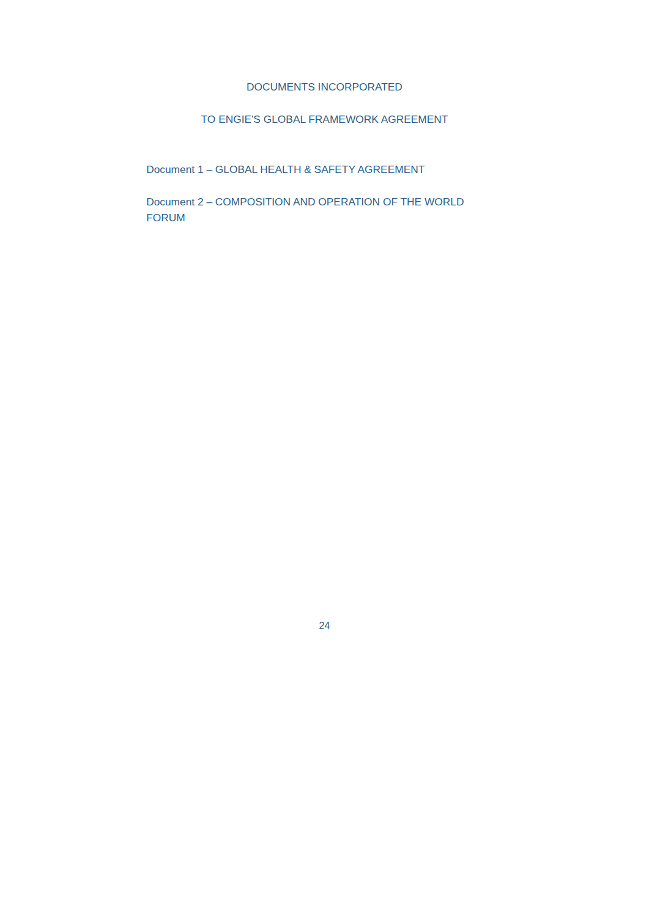DOCUMENTS INCORPORATED
TO ENGIE'S GLOBAL FRAMEWORK AGREEMENT
Document 1 – GLOBAL HEALTH & SAFETY AGREEMENT
Document 2 – COMPOSITION AND OPERATION OF THE WORLD FORUM
24